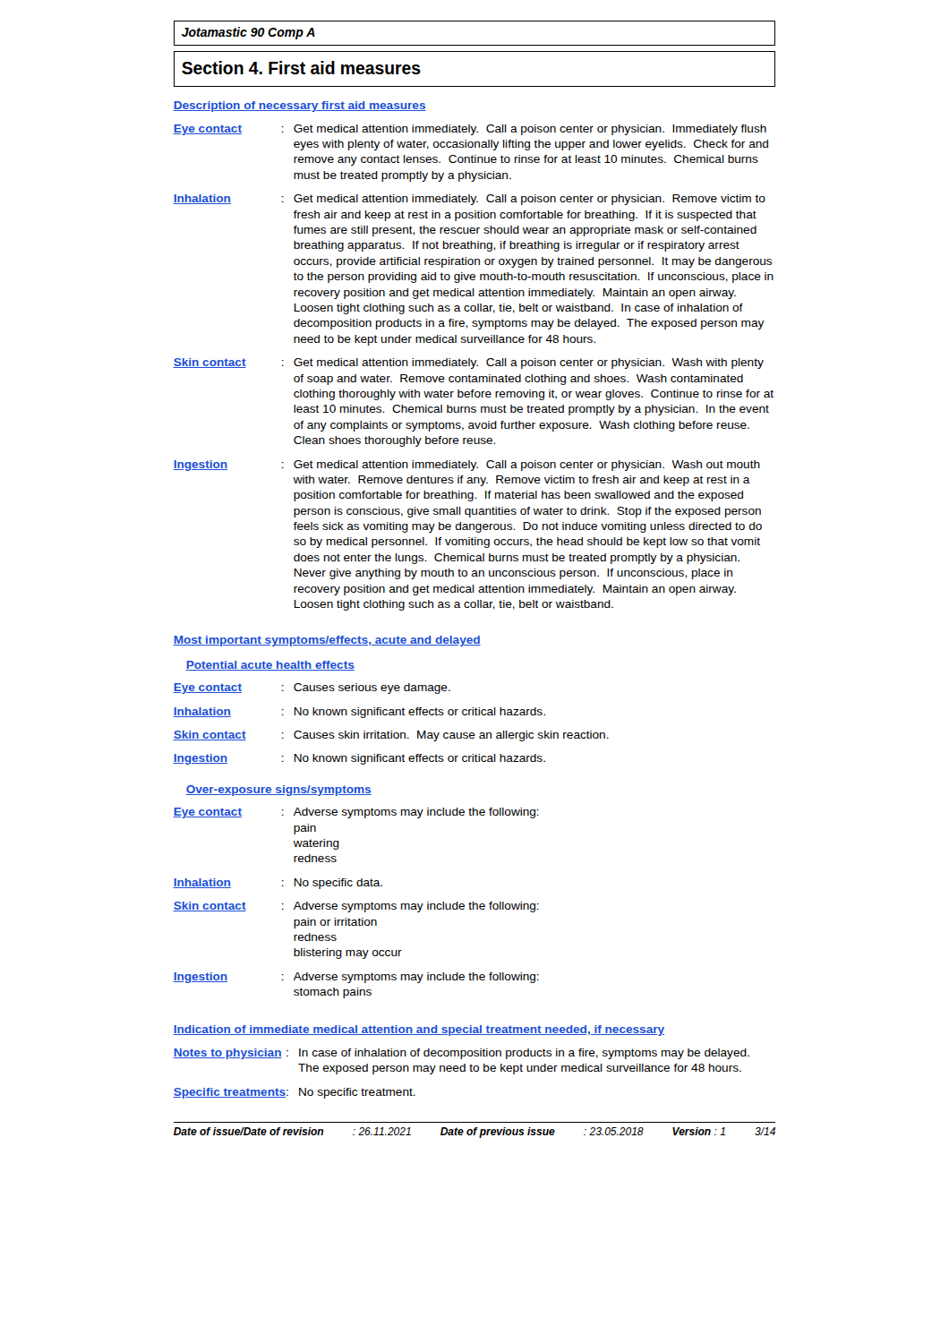Jotamastic 90 Comp A
Section 4. First aid measures
Description of necessary first aid measures
| Eye contact | : | Get medical attention immediately. Call a poison center or physician. Immediately flush eyes with plenty of water, occasionally lifting the upper and lower eyelids. Check for and remove any contact lenses. Continue to rinse for at least 10 minutes. Chemical burns must be treated promptly by a physician. |
| Inhalation | : | Get medical attention immediately. Call a poison center or physician. Remove victim to fresh air and keep at rest in a position comfortable for breathing. If it is suspected that fumes are still present, the rescuer should wear an appropriate mask or self-contained breathing apparatus. If not breathing, if breathing is irregular or if respiratory arrest occurs, provide artificial respiration or oxygen by trained personnel. It may be dangerous to the person providing aid to give mouth-to-mouth resuscitation. If unconscious, place in recovery position and get medical attention immediately. Maintain an open airway. Loosen tight clothing such as a collar, tie, belt or waistband. In case of inhalation of decomposition products in a fire, symptoms may be delayed. The exposed person may need to be kept under medical surveillance for 48 hours. |
| Skin contact | : | Get medical attention immediately. Call a poison center or physician. Wash with plenty of soap and water. Remove contaminated clothing and shoes. Wash contaminated clothing thoroughly with water before removing it, or wear gloves. Continue to rinse for at least 10 minutes. Chemical burns must be treated promptly by a physician. In the event of any complaints or symptoms, avoid further exposure. Wash clothing before reuse. Clean shoes thoroughly before reuse. |
| Ingestion | : | Get medical attention immediately. Call a poison center or physician. Wash out mouth with water. Remove dentures if any. Remove victim to fresh air and keep at rest in a position comfortable for breathing. If material has been swallowed and the exposed person is conscious, give small quantities of water to drink. Stop if the exposed person feels sick as vomiting may be dangerous. Do not induce vomiting unless directed to do so by medical personnel. If vomiting occurs, the head should be kept low so that vomit does not enter the lungs. Chemical burns must be treated promptly by a physician. Never give anything by mouth to an unconscious person. If unconscious, place in recovery position and get medical attention immediately. Maintain an open airway. Loosen tight clothing such as a collar, tie, belt or waistband. |
Most important symptoms/effects, acute and delayed
Potential acute health effects
| Eye contact | : | Causes serious eye damage. |
| Inhalation | : | No known significant effects or critical hazards. |
| Skin contact | : | Causes skin irritation. May cause an allergic skin reaction. |
| Ingestion | : | No known significant effects or critical hazards. |
Over-exposure signs/symptoms
| Eye contact | : | Adverse symptoms may include the following: pain watering redness |
| Inhalation | : | No specific data. |
| Skin contact | : | Adverse symptoms may include the following: pain or irritation redness blistering may occur |
| Ingestion | : | Adverse symptoms may include the following: stomach pains |
Indication of immediate medical attention and special treatment needed, if necessary
| Notes to physician | : | In case of inhalation of decomposition products in a fire, symptoms may be delayed. The exposed person may need to be kept under medical surveillance for 48 hours. |
| Specific treatments | : | No specific treatment. |
Date of issue/Date of revision : 26.11.2021 Date of previous issue : 23.05.2018 Version : 1 3/14